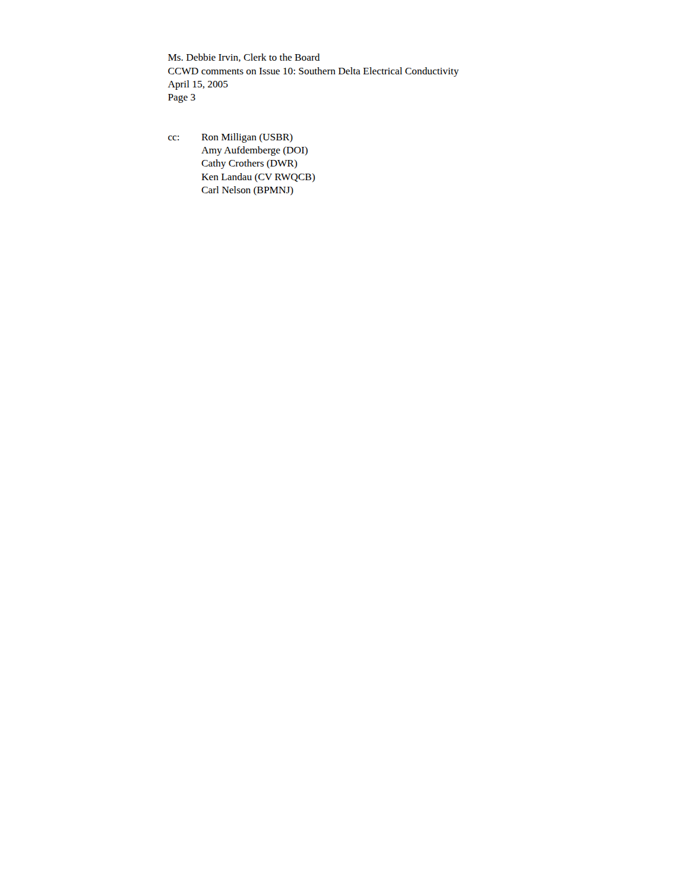Ms. Debbie Irvin, Clerk to the Board
CCWD comments on Issue 10: Southern Delta Electrical Conductivity
April 15, 2005
Page 3
cc:
Ron Milligan (USBR)
Amy Aufdemberge (DOI)
Cathy Crothers (DWR)
Ken Landau (CV RWQCB)
Carl Nelson (BPMNJ)